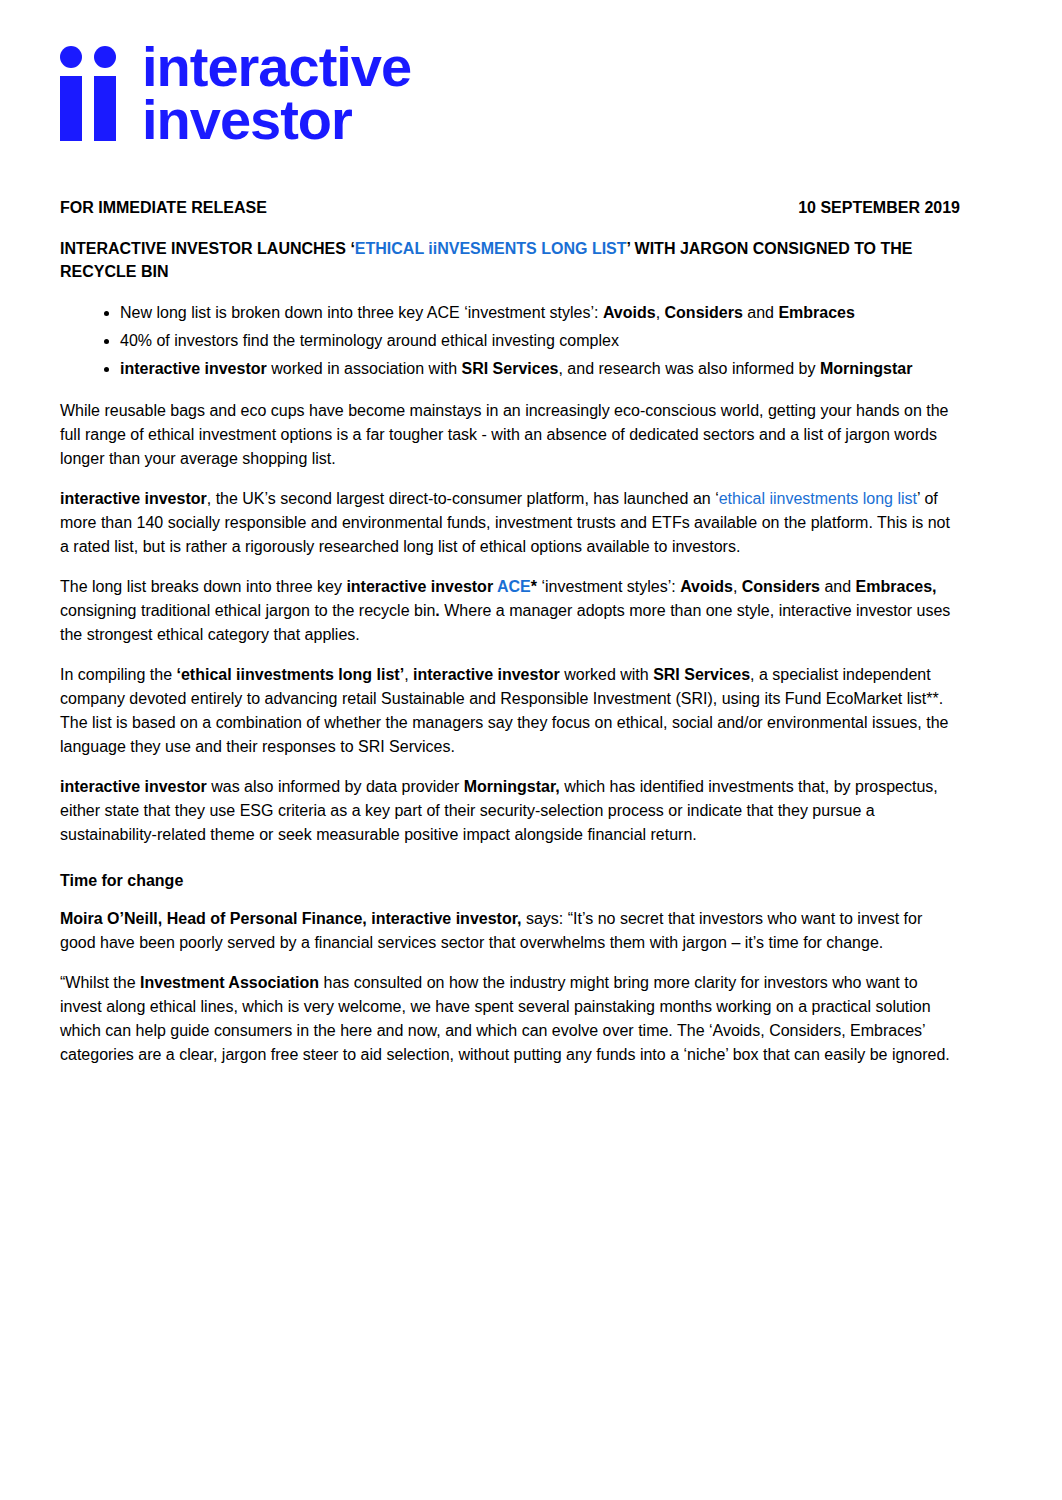interactive
investor
FOR IMMEDIATE RELEASE 10 SEPTEMBER 2019
INTERACTIVE INVESTOR LAUNCHES ‘ETHICAL iiNVESMENTS LONG LIST’ WITH JARGON CONSIGNED TO THE RECYCLE BIN
New long list is broken down into three key ACE ‘investment styles’: Avoids, Considers and Embraces
40% of investors find the terminology around ethical investing complex
interactive investor worked in association with SRI Services, and research was also informed by Morningstar
While reusable bags and eco cups have become mainstays in an increasingly eco-conscious world, getting your hands on the full range of ethical investment options is a far tougher task - with an absence of dedicated sectors and a list of jargon words longer than your average shopping list.
interactive investor, the UK’s second largest direct-to-consumer platform, has launched an ‘ethical iinvestments long list’ of more than 140 socially responsible and environmental funds, investment trusts and ETFs available on the platform. This is not a rated list, but is rather a rigorously researched long list of ethical options available to investors.
The long list breaks down into three key interactive investor ACE* ‘investment styles’: Avoids, Considers and Embraces, consigning traditional ethical jargon to the recycle bin. Where a manager adopts more than one style, interactive investor uses the strongest ethical category that applies.
In compiling the ‘ethical iinvestments long list’, interactive investor worked with SRI Services, a specialist independent company devoted entirely to advancing retail Sustainable and Responsible Investment (SRI), using its Fund EcoMarket list**. The list is based on a combination of whether the managers say they focus on ethical, social and/or environmental issues, the language they use and their responses to SRI Services.
interactive investor was also informed by data provider Morningstar, which has identified investments that, by prospectus, either state that they use ESG criteria as a key part of their security-selection process or indicate that they pursue a sustainability-related theme or seek measurable positive impact alongside financial return.
Time for change
Moira O’Neill, Head of Personal Finance, interactive investor, says: “It’s no secret that investors who want to invest for good have been poorly served by a financial services sector that overwhelms them with jargon – it’s time for change.
“Whilst the Investment Association has consulted on how the industry might bring more clarity for investors who want to invest along ethical lines, which is very welcome, we have spent several painstaking months working on a practical solution which can help guide consumers in the here and now, and which can evolve over time. The ‘Avoids, Considers, Embraces’ categories are a clear, jargon free steer to aid selection, without putting any funds into a ‘niche’ box that can easily be ignored.